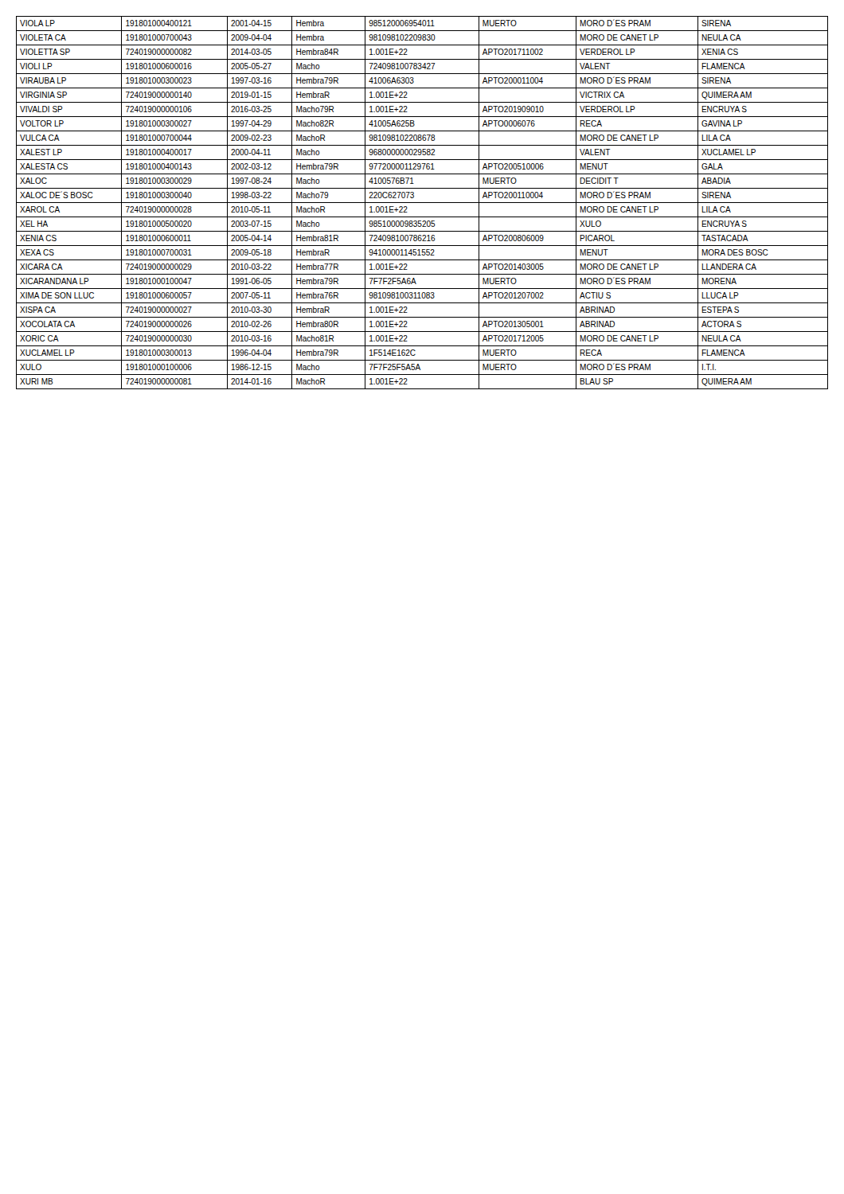| VIOLA LP | 191801000400121 | 2001-04-15 | Hembra | 985120006954011 | MUERTO | MORO D´ES PRAM | SIRENA |
| VIOLETA CA | 191801000700043 | 2009-04-04 | Hembra | 981098102209830 | | MORO DE CANET LP | NEULA CA |
| VIOLETTA SP | 724019000000082 | 2014-03-05 | Hembra84R | 1.001E+22 | APTO201711002 | VERDEROL LP | XENIA CS |
| VIOLI LP | 191801000600016 | 2005-05-27 | Macho | 724098100783427 | | VALENT | FLAMENCA |
| VIRAUBA LP | 191801000300023 | 1997-03-16 | Hembra79R | 41006A6303 | APTO200011004 | MORO D´ES PRAM | SIRENA |
| VIRGINIA SP | 724019000000140 | 2019-01-15 | HembraR | 1.001E+22 | | VICTRIX CA | QUIMERA AM |
| VIVALDI SP | 724019000000106 | 2016-03-25 | Macho79R | 1.001E+22 | APTO201909010 | VERDEROL LP | ENCRUYA S |
| VOLTOR LP | 191801000300027 | 1997-04-29 | Macho82R | 41005A625B | APTO0006076 | RECA | GAVINA LP |
| VULCA CA | 191801000700044 | 2009-02-23 | MachoR | 981098102208678 | | MORO DE CANET LP | LILA CA |
| XALEST LP | 191801000400017 | 2000-04-11 | Macho | 968000000029582 | | VALENT | XUCLAMEL LP |
| XALESTA CS | 191801000400143 | 2002-03-12 | Hembra79R | 977200001129761 | APTO200510006 | MENUT | GALA |
| XALOC | 191801000300029 | 1997-08-24 | Macho | 4100576B71 | MUERTO | DECIDIT T | ABADIA |
| XALOC DE´S BOSC | 191801000300040 | 1998-03-22 | Macho79 | 220C627073 | APTO200110004 | MORO D´ES PRAM | SIRENA |
| XAROL CA | 724019000000028 | 2010-05-11 | MachoR | 1.001E+22 | | MORO DE CANET LP | LILA CA |
| XEL HA | 191801000500020 | 2003-07-15 | Macho | 985100009835205 | | XULO | ENCRUYA S |
| XENIA CS | 191801000600011 | 2005-04-14 | Hembra81R | 724098100786216 | APTO200806009 | PICAROL | TASTACADA |
| XEXA CS | 191801000700031 | 2009-05-18 | HembraR | 941000011451552 | | MENUT | MORA DES BOSC |
| XICARA CA | 724019000000029 | 2010-03-22 | Hembra77R | 1.001E+22 | APTO201403005 | MORO DE CANET LP | LLANDERA CA |
| XICARANDANA LP | 191801000100047 | 1991-06-05 | Hembra79R | 7F7F2F5A6A | MUERTO | MORO D´ES PRAM | MORENA |
| XIMA DE SON LLUC | 191801000600057 | 2007-05-11 | Hembra76R | 981098100311083 | APTO201207002 | ACTIU S | LLUCA LP |
| XISPA CA | 724019000000027 | 2010-03-30 | HembraR | 1.001E+22 | | ABRINAD | ESTEPA S |
| XOCOLATA CA | 724019000000026 | 2010-02-26 | Hembra80R | 1.001E+22 | APTO201305001 | ABRINAD | ACTORA S |
| XORIC CA | 724019000000030 | 2010-03-16 | Macho81R | 1.001E+22 | APTO201712005 | MORO DE CANET LP | NEULA CA |
| XUCLAMEL LP | 191801000300013 | 1996-04-04 | Hembra79R | 1F514E162C | MUERTO | RECA | FLAMENCA |
| XULO | 191801000100006 | 1986-12-15 | Macho | 7F7F25F5A5A | MUERTO | MORO D´ES PRAM | I.T.I. |
| XURI MB | 724019000000081 | 2014-01-16 | MachoR | 1.001E+22 | | BLAU SP | QUIMERA AM |